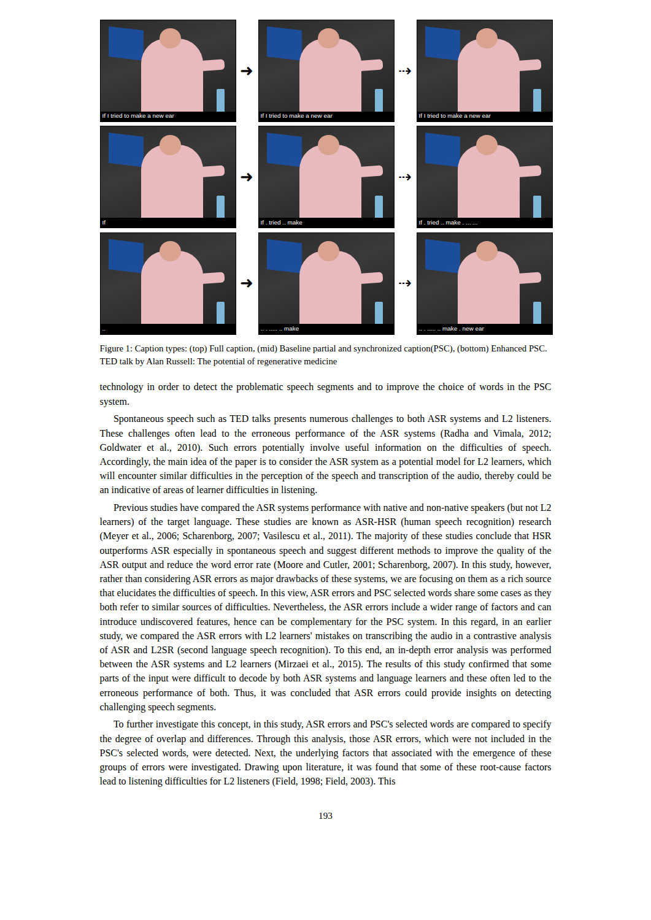If I tried to make a new ear
If I tried to make a new ear
If I tried to make a new ear
If
If . tried .. make
If . tried .. make . ... ...
..
.. . ..... .. make
.. . ..... .. make . new ear
Figure 1: Caption types: (top) Full caption, (mid) Baseline partial and synchronized caption(PSC), (bottom) Enhanced PSC. TED talk by Alan Russell: The potential of regenerative medicine
technology in order to detect the problematic speech segments and to improve the choice of words in the PSC system.
Spontaneous speech such as TED talks presents numerous challenges to both ASR systems and L2 listeners. These challenges often lead to the erroneous performance of the ASR systems (Radha and Vimala, 2012; Goldwater et al., 2010). Such errors potentially involve useful information on the difficulties of speech. Accordingly, the main idea of the paper is to consider the ASR system as a potential model for L2 learners, which will encounter similar difficulties in the perception of the speech and transcription of the audio, thereby could be an indicative of areas of learner difficulties in listening.
Previous studies have compared the ASR systems performance with native and non-native speakers (but not L2 learners) of the target language. These studies are known as ASR-HSR (human speech recognition) research (Meyer et al., 2006; Scharenborg, 2007; Vasilescu et al., 2011). The majority of these studies conclude that HSR outperforms ASR especially in spontaneous speech and suggest different methods to improve the quality of the ASR output and reduce the word error rate (Moore and Cutler, 2001; Scharenborg, 2007). In this study, however, rather than considering ASR errors as major drawbacks of these systems, we are focusing on them as a rich source that elucidates the difficulties of speech. In this view, ASR errors and PSC selected words share some cases as they both refer to similar sources of difficulties. Nevertheless, the ASR errors include a wider range of factors and can introduce undiscovered features, hence can be complementary for the PSC system. In this regard, in an earlier study, we compared the ASR errors with L2 learners' mistakes on transcribing the audio in a contrastive analysis of ASR and L2SR (second language speech recognition). To this end, an in-depth error analysis was performed between the ASR systems and L2 learners (Mirzaei et al., 2015). The results of this study confirmed that some parts of the input were difficult to decode by both ASR systems and language learners and these often led to the erroneous performance of both. Thus, it was concluded that ASR errors could provide insights on detecting challenging speech segments.
To further investigate this concept, in this study, ASR errors and PSC's selected words are compared to specify the degree of overlap and differences. Through this analysis, those ASR errors, which were not included in the PSC's selected words, were detected. Next, the underlying factors that associated with the emergence of these groups of errors were investigated. Drawing upon literature, it was found that some of these root-cause factors lead to listening difficulties for L2 listeners (Field, 1998; Field, 2003). This
193